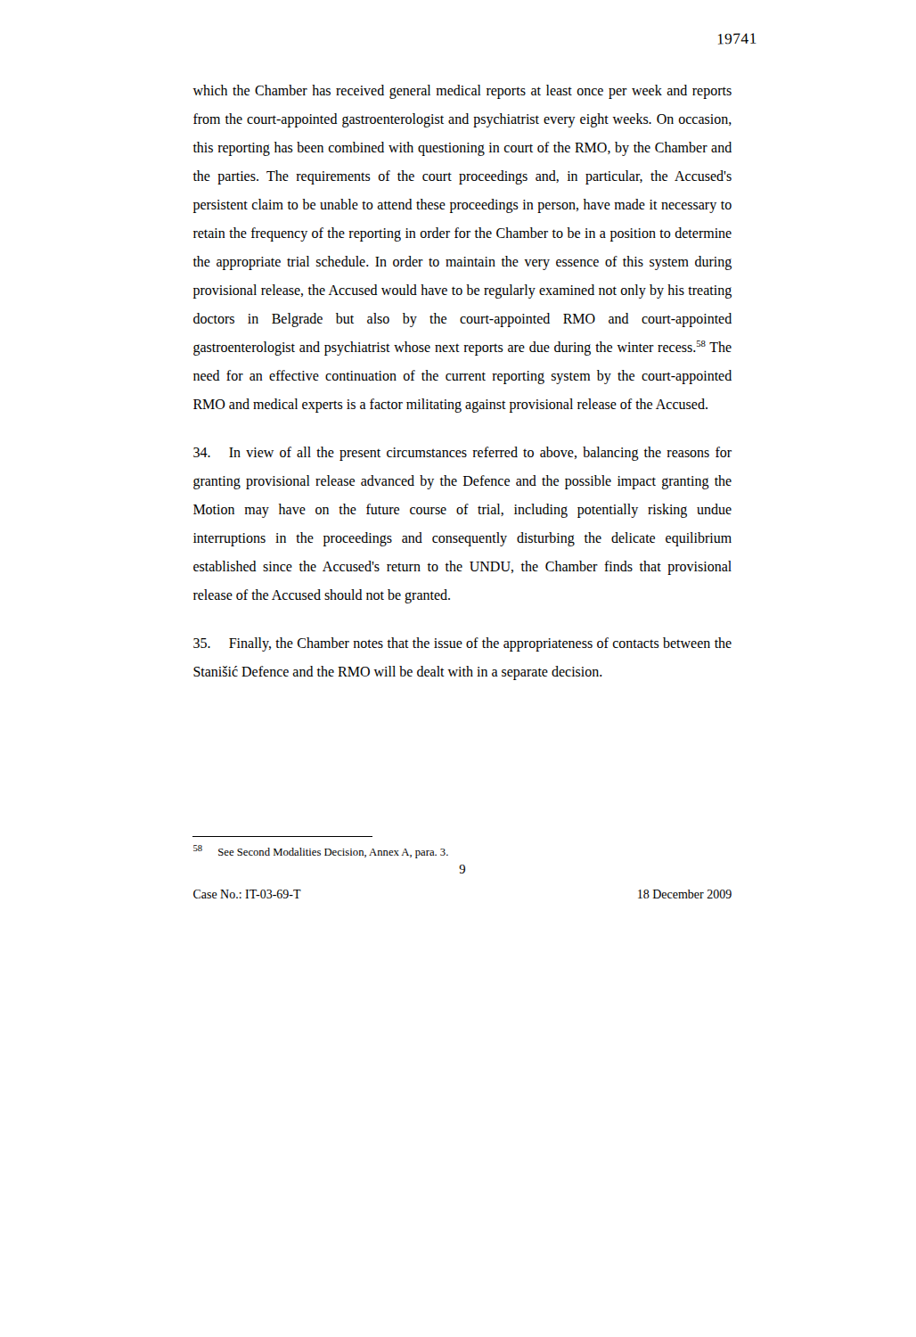19741
which the Chamber has received general medical reports at least once per week and reports from the court-appointed gastroenterologist and psychiatrist every eight weeks. On occasion, this reporting has been combined with questioning in court of the RMO, by the Chamber and the parties. The requirements of the court proceedings and, in particular, the Accused's persistent claim to be unable to attend these proceedings in person, have made it necessary to retain the frequency of the reporting in order for the Chamber to be in a position to determine the appropriate trial schedule. In order to maintain the very essence of this system during provisional release, the Accused would have to be regularly examined not only by his treating doctors in Belgrade but also by the court-appointed RMO and court-appointed gastroenterologist and psychiatrist whose next reports are due during the winter recess.58 The need for an effective continuation of the current reporting system by the court-appointed RMO and medical experts is a factor militating against provisional release of the Accused.
34. In view of all the present circumstances referred to above, balancing the reasons for granting provisional release advanced by the Defence and the possible impact granting the Motion may have on the future course of trial, including potentially risking undue interruptions in the proceedings and consequently disturbing the delicate equilibrium established since the Accused's return to the UNDU, the Chamber finds that provisional release of the Accused should not be granted.
35. Finally, the Chamber notes that the issue of the appropriateness of contacts between the Stanišić Defence and the RMO will be dealt with in a separate decision.
58See Second Modalities Decision, Annex A, para. 3.
9
Case No.: IT-03-69-T 18 December 2009